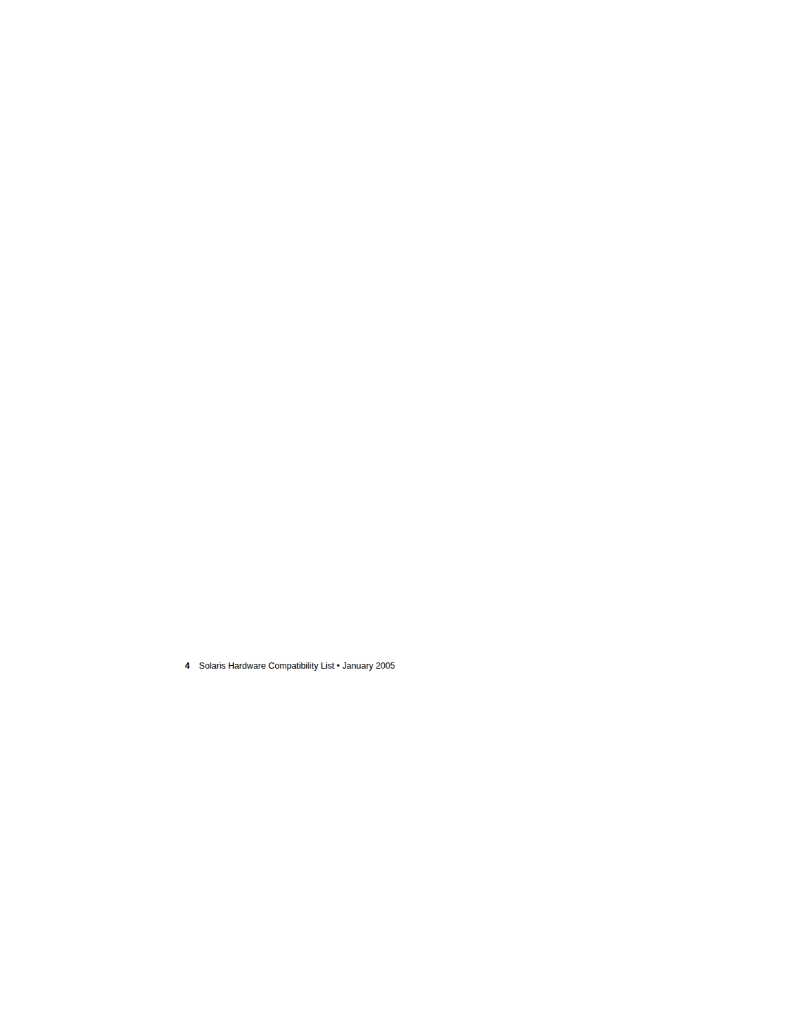4 Solaris Hardware Compatibility List • January 2005